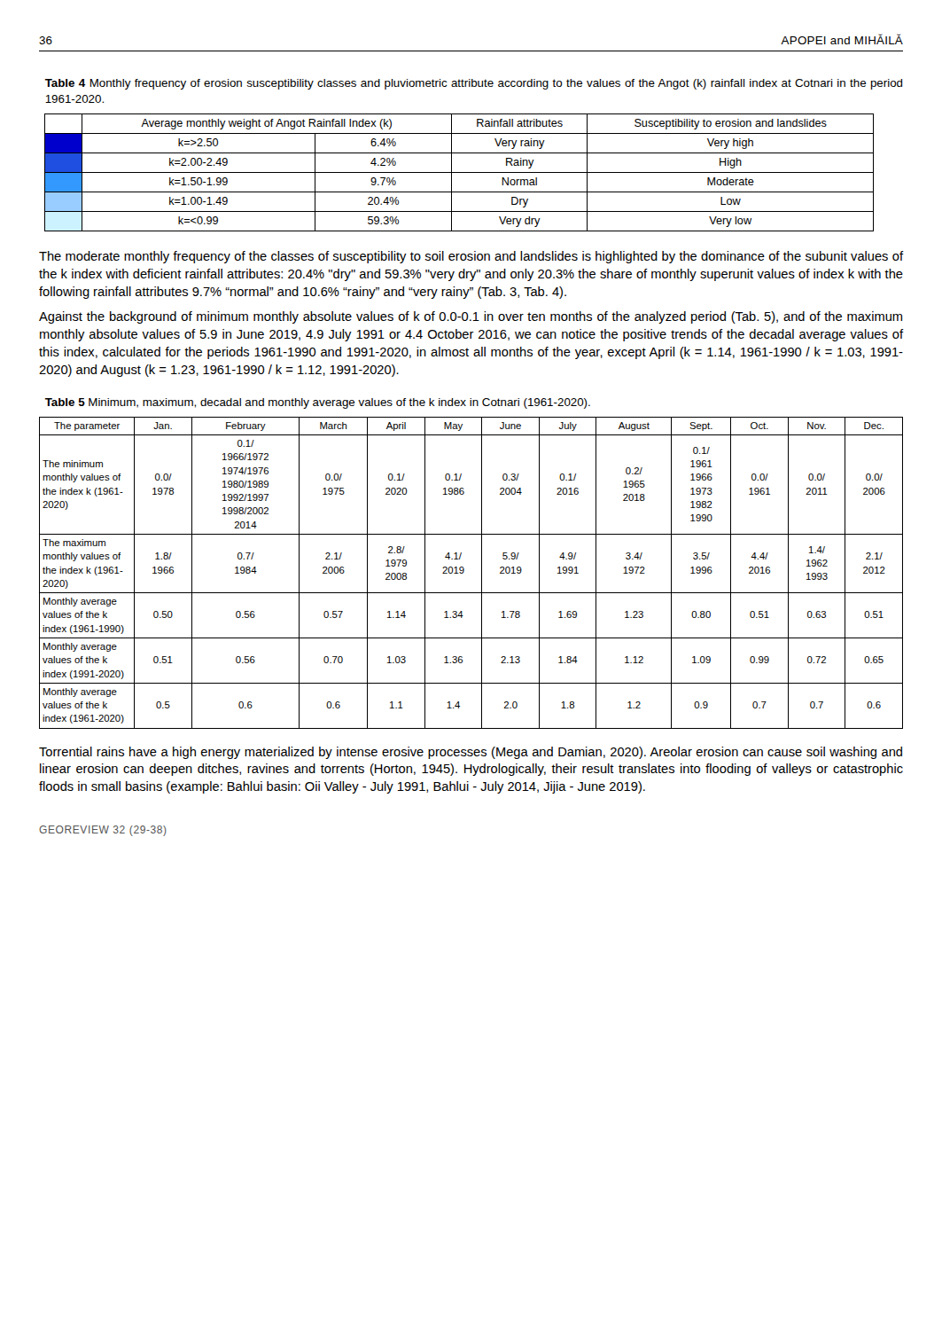36 APOPEI and MIHĂILĂ
Table 4 Monthly frequency of erosion susceptibility classes and pluviometric attribute according to the values of the Angot (k) rainfall index at Cotnari in the period 1961-2020.
| | Average monthly weight of Angot Rainfall Index (k) | Rainfall attributes | Susceptibility to erosion and landslides |
| | k=>2.50 | 6.4% | Very rainy | Very high |
| | k=2.00-2.49 | 4.2% | Rainy | High |
| | k=1.50-1.99 | 9.7% | Normal | Moderate |
| | k=1.00-1.49 | 20.4% | Dry | Low |
| | k=<0.99 | 59.3% | Very dry | Very low |
The moderate monthly frequency of the classes of susceptibility to soil erosion and landslides is highlighted by the dominance of the subunit values of the k index with deficient rainfall attributes: 20.4% "dry" and 59.3% "very dry" and only 20.3% the share of monthly superunit values of index k with the following rainfall attributes 9.7% “normal” and 10.6% “rainy” and “very rainy” (Tab. 3, Tab. 4).
Against the background of minimum monthly absolute values of k of 0.0-0.1 in over ten months of the analyzed period (Tab. 5), and of the maximum monthly absolute values of 5.9 in June 2019, 4.9 July 1991 or 4.4 October 2016, we can notice the positive trends of the decadal average values of this index, calculated for the periods 1961-1990 and 1991-2020, in almost all months of the year, except April (k = 1.14, 1961-1990 / k = 1.03, 1991-2020) and August (k = 1.23, 1961-1990 / k = 1.12, 1991-2020).
Table 5 Minimum, maximum, decadal and monthly average values of the k index in Cotnari (1961-2020).
| The parameter | Jan. | February | March | April | May | June | July | August | Sept. | Oct. | Nov. | Dec. |
| --- | --- | --- | --- | --- | --- | --- | --- | --- | --- | --- | --- | --- |
| The minimum monthly values of the index k (1961-2020) | 0.0/ 1978 | 0.1/ 1966/1972 1974/1976 1980/1989 1992/1997 1998/2002 2014 | 0.0/ 1975 | 0.1/ 2020 | 0.1/ 1986 | 0.3/ 2004 | 0.1/ 2016 | 0.2/ 1965 2018 | 0.1/ 1961 1966 1973 1982 1990 | 0.0/ 1961 | 0.0/ 2011 | 0.0/ 2006 |
| The maximum monthly values of the index k (1961-2020) | 1.8/ 1966 | 0.7/ 1984 | 2.1/ 2006 | 2.8/ 1979 2008 | 4.1/ 2019 | 5.9/ 2019 | 4.9/ 1991 | 3.4/ 1972 | 3.5/ 1996 | 4.4/ 2016 | 1.4/ 1962 1993 | 2.1/ 2012 |
| Monthly average values of the k index (1961-1990) | 0.50 | 0.56 | 0.57 | 1.14 | 1.34 | 1.78 | 1.69 | 1.23 | 0.80 | 0.51 | 0.63 | 0.51 |
| Monthly average values of the k index (1991-2020) | 0.51 | 0.56 | 0.70 | 1.03 | 1.36 | 2.13 | 1.84 | 1.12 | 1.09 | 0.99 | 0.72 | 0.65 |
| Monthly average values of the k index (1961-2020) | 0.5 | 0.6 | 0.6 | 1.1 | 1.4 | 2.0 | 1.8 | 1.2 | 0.9 | 0.7 | 0.7 | 0.6 |
Torrential rains have a high energy materialized by intense erosive processes (Mega and Damian, 2020). Areolar erosion can cause soil washing and linear erosion can deepen ditches, ravines and torrents (Horton, 1945). Hydrologically, their result translates into flooding of valleys or catastrophic floods in small basins (example: Bahlui basin: Oii Valley - July 1991, Bahlui - July 2014, Jijia - June 2019).
GEOREVIEW 32 (29-38)